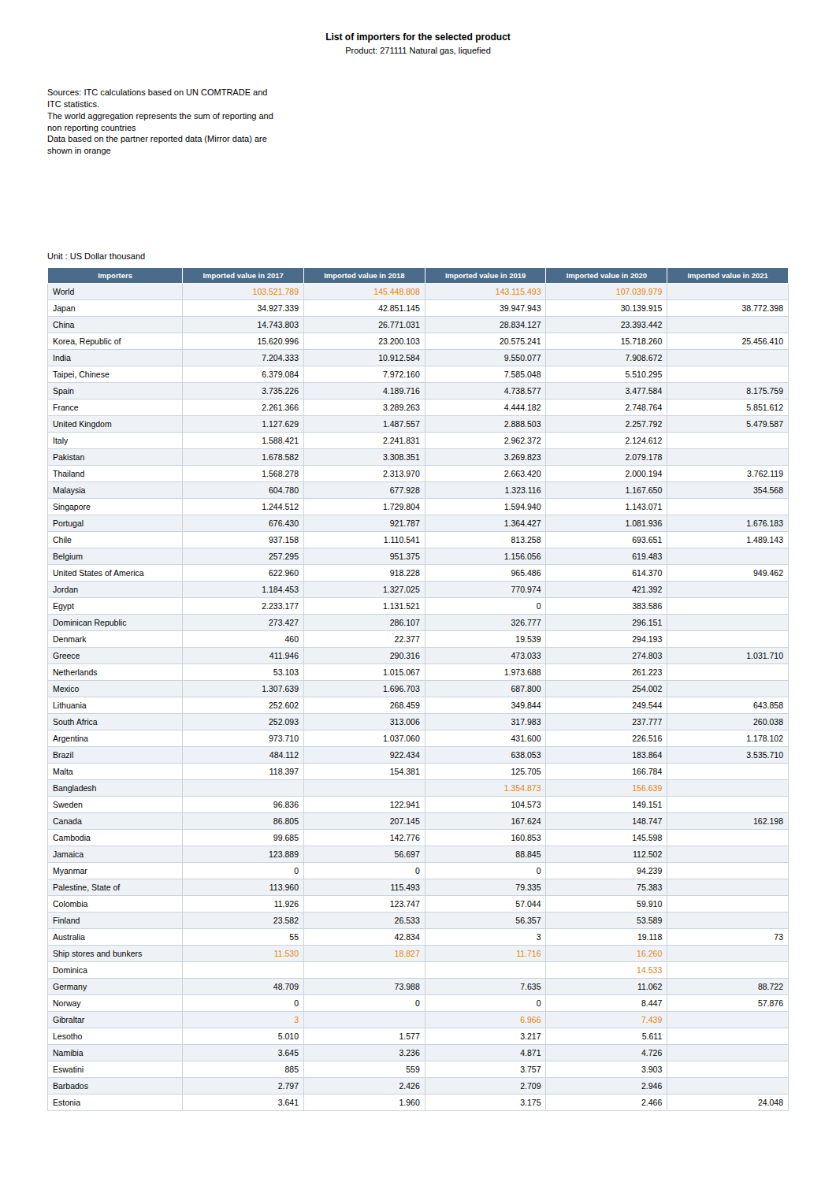List of importers for the selected product
Product: 271111 Natural gas, liquefied
Sources: ITC calculations based on UN COMTRADE and ITC statistics.
The world aggregation represents the sum of reporting and non reporting countries
Data based on the partner reported data (Mirror data) are shown in orange
Unit : US Dollar thousand
| Importers | Imported value in 2017 | Imported value in 2018 | Imported value in 2019 | Imported value in 2020 | Imported value in 2021 |
| --- | --- | --- | --- | --- | --- |
| World | 103.521.789 | 145.448.808 | 143.115.493 | 107.039.979 | |
| Japan | 34.927.339 | 42.851.145 | 39.947.943 | 30.139.915 | 38.772.398 |
| China | 14.743.803 | 26.771.031 | 28.834.127 | 23.393.442 | |
| Korea, Republic of | 15.620.996 | 23.200.103 | 20.575.241 | 15.718.260 | 25.456.410 |
| India | 7.204.333 | 10.912.584 | 9.550.077 | 7.908.672 | |
| Taipei, Chinese | 6.379.084 | 7.972.160 | 7.585.048 | 5.510.295 | |
| Spain | 3.735.226 | 4.189.716 | 4.738.577 | 3.477.584 | 8.175.759 |
| France | 2.261.366 | 3.289.263 | 4.444.182 | 2.748.764 | 5.851.612 |
| United Kingdom | 1.127.629 | 1.487.557 | 2.888.503 | 2.257.792 | 5.479.587 |
| Italy | 1.588.421 | 2.241.831 | 2.962.372 | 2.124.612 | |
| Pakistan | 1.678.582 | 3.308.351 | 3.269.823 | 2.079.178 | |
| Thailand | 1.568.278 | 2.313.970 | 2.663.420 | 2.000.194 | 3.762.119 |
| Malaysia | 604.780 | 677.928 | 1.323.116 | 1.167.650 | 354.568 |
| Singapore | 1.244.512 | 1.729.804 | 1.594.940 | 1.143.071 | |
| Portugal | 676.430 | 921.787 | 1.364.427 | 1.081.936 | 1.676.183 |
| Chile | 937.158 | 1.110.541 | 813.258 | 693.651 | 1.489.143 |
| Belgium | 257.295 | 951.375 | 1.156.056 | 619.483 | |
| United States of America | 622.960 | 918.228 | 965.486 | 614.370 | 949.462 |
| Jordan | 1.184.453 | 1.327.025 | 770.974 | 421.392 | |
| Egypt | 2.233.177 | 1.131.521 | 0 | 383.586 | |
| Dominican Republic | 273.427 | 286.107 | 326.777 | 296.151 | |
| Denmark | 460 | 22.377 | 19.539 | 294.193 | |
| Greece | 411.946 | 290.316 | 473.033 | 274.803 | 1.031.710 |
| Netherlands | 53.103 | 1.015.067 | 1.973.688 | 261.223 | |
| Mexico | 1.307.639 | 1.696.703 | 687.800 | 254.002 | |
| Lithuania | 252.602 | 268.459 | 349.844 | 249.544 | 643.858 |
| South Africa | 252.093 | 313.006 | 317.983 | 237.777 | 260.038 |
| Argentina | 973.710 | 1.037.060 | 431.600 | 226.516 | 1.178.102 |
| Brazil | 484.112 | 922.434 | 638.053 | 183.864 | 3.535.710 |
| Malta | 118.397 | 154.381 | 125.705 | 166.784 | |
| Bangladesh | | | 1.354.873 | 156.639 | |
| Sweden | 96.836 | 122.941 | 104.573 | 149.151 | |
| Canada | 86.805 | 207.145 | 167.624 | 148.747 | 162.198 |
| Cambodia | 99.685 | 142.776 | 160.853 | 145.598 | |
| Jamaica | 123.889 | 56.697 | 88.845 | 112.502 | |
| Myanmar | 0 | 0 | 0 | 94.239 | |
| Palestine, State of | 113.960 | 115.493 | 79.335 | 75.383 | |
| Colombia | 11.926 | 123.747 | 57.044 | 59.910 | |
| Finland | 23.582 | 26.533 | 56.357 | 53.589 | |
| Australia | 55 | 42.834 | 3 | 19.118 | 73 |
| Ship stores and bunkers | 11.530 | 18.827 | 11.716 | 16.260 | |
| Dominica | | | | 14.533 | |
| Germany | 48.709 | 73.988 | 7.635 | 11.062 | 88.722 |
| Norway | 0 | 0 | 0 | 8.447 | 57.876 |
| Gibraltar | 3 | | 6.966 | 7.439 | |
| Lesotho | 5.010 | 1.577 | 3.217 | 5.611 | |
| Namibia | 3.645 | 3.236 | 4.871 | 4.726 | |
| Eswatini | 885 | 559 | 3.757 | 3.903 | |
| Barbados | 2.797 | 2.426 | 2.709 | 2.946 | |
| Estonia | 3.641 | 1.960 | 3.175 | 2.466 | 24.048 |